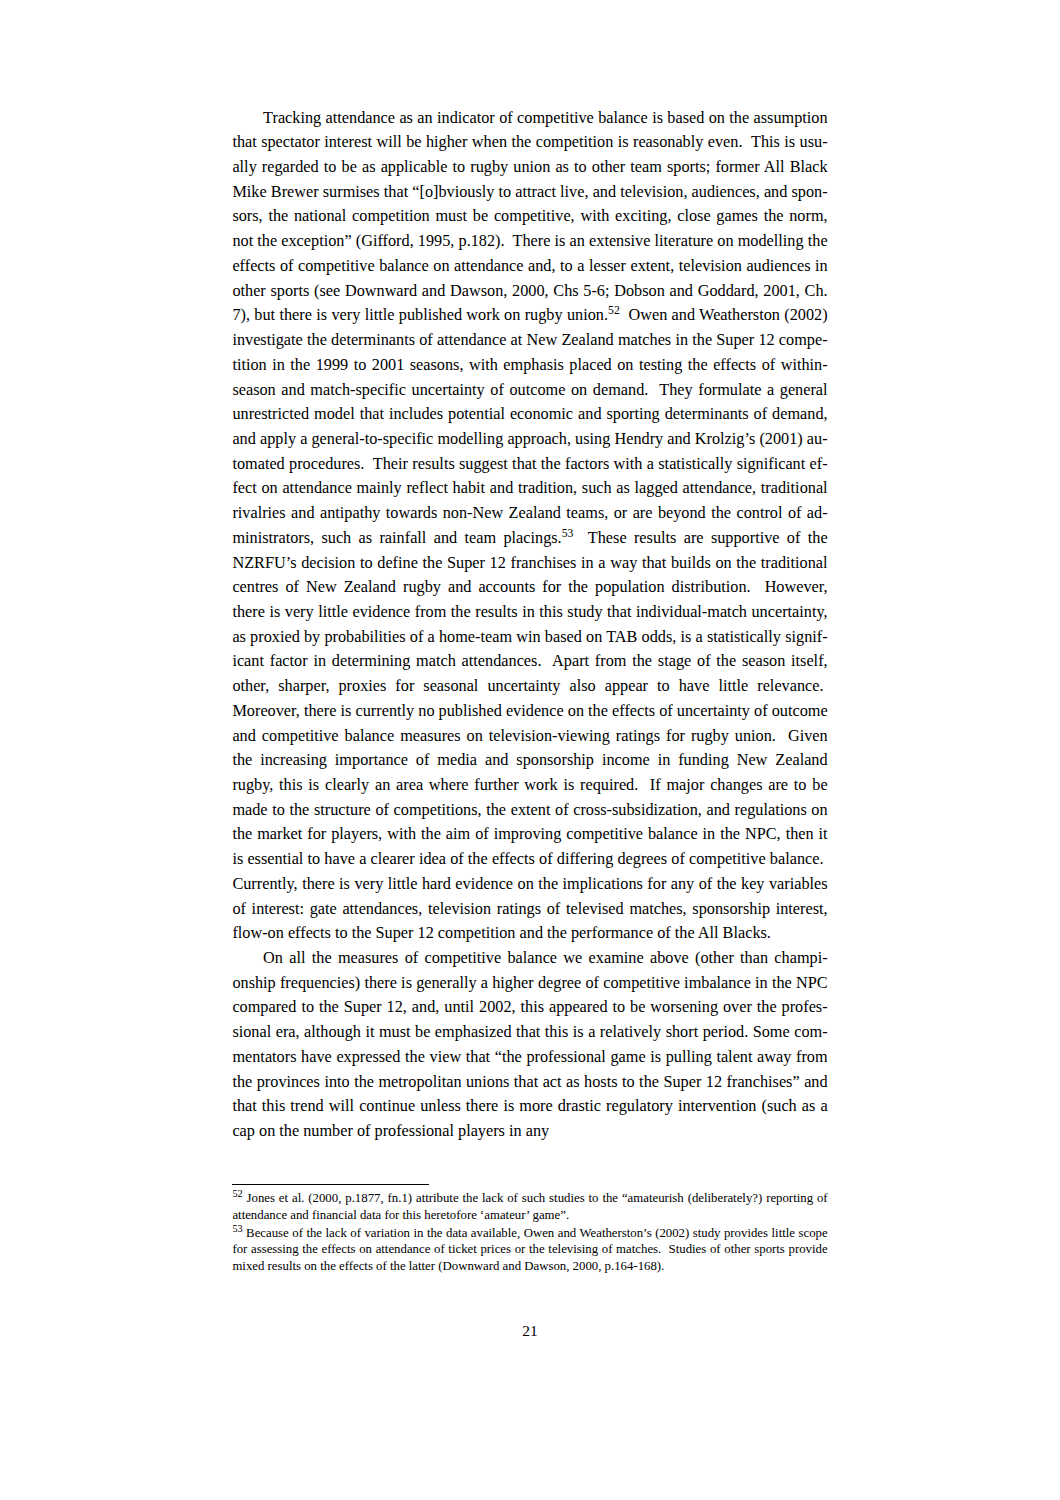Tracking attendance as an indicator of competitive balance is based on the assumption that spectator interest will be higher when the competition is reasonably even. This is usually regarded to be as applicable to rugby union as to other team sports; former All Black Mike Brewer surmises that “[o]bviously to attract live, and television, audiences, and sponsors, the national competition must be competitive, with exciting, close games the norm, not the exception” (Gifford, 1995, p.182). There is an extensive literature on modelling the effects of competitive balance on attendance and, to a lesser extent, television audiences in other sports (see Downward and Dawson, 2000, Chs 5-6; Dobson and Goddard, 2001, Ch. 7), but there is very little published work on rugby union.52 Owen and Weatherston (2002) investigate the determinants of attendance at New Zealand matches in the Super 12 competition in the 1999 to 2001 seasons, with emphasis placed on testing the effects of within-season and match-specific uncertainty of outcome on demand. They formulate a general unrestricted model that includes potential economic and sporting determinants of demand, and apply a general-to-specific modelling approach, using Hendry and Krolzig’s (2001) automated procedures. Their results suggest that the factors with a statistically significant effect on attendance mainly reflect habit and tradition, such as lagged attendance, traditional rivalries and antipathy towards non-New Zealand teams, or are beyond the control of administrators, such as rainfall and team placings.53 These results are supportive of the NZRFU’s decision to define the Super 12 franchises in a way that builds on the traditional centres of New Zealand rugby and accounts for the population distribution. However, there is very little evidence from the results in this study that individual-match uncertainty, as proxied by probabilities of a home-team win based on TAB odds, is a statistically significant factor in determining match attendances. Apart from the stage of the season itself, other, sharper, proxies for seasonal uncertainty also appear to have little relevance. Moreover, there is currently no published evidence on the effects of uncertainty of outcome and competitive balance measures on television-viewing ratings for rugby union. Given the increasing importance of media and sponsorship income in funding New Zealand rugby, this is clearly an area where further work is required. If major changes are to be made to the structure of competitions, the extent of cross-subsidization, and regulations on the market for players, with the aim of improving competitive balance in the NPC, then it is essential to have a clearer idea of the effects of differing degrees of competitive balance. Currently, there is very little hard evidence on the implications for any of the key variables of interest: gate attendances, television ratings of televised matches, sponsorship interest, flow-on effects to the Super 12 competition and the performance of the All Blacks.
On all the measures of competitive balance we examine above (other than championship frequencies) there is generally a higher degree of competitive imbalance in the NPC compared to the Super 12, and, until 2002, this appeared to be worsening over the professional era, although it must be emphasized that this is a relatively short period. Some commentators have expressed the view that “the professional game is pulling talent away from the provinces into the metropolitan unions that act as hosts to the Super 12 franchises” and that this trend will continue unless there is more drastic regulatory intervention (such as a cap on the number of professional players in any
52 Jones et al. (2000, p.1877, fn.1) attribute the lack of such studies to the “amateurish (deliberately?) reporting of attendance and financial data for this heretofore ‘amateur’ game”.
53 Because of the lack of variation in the data available, Owen and Weatherston’s (2002) study provides little scope for assessing the effects on attendance of ticket prices or the televising of matches. Studies of other sports provide mixed results on the effects of the latter (Downward and Dawson, 2000, p.164-168).
21